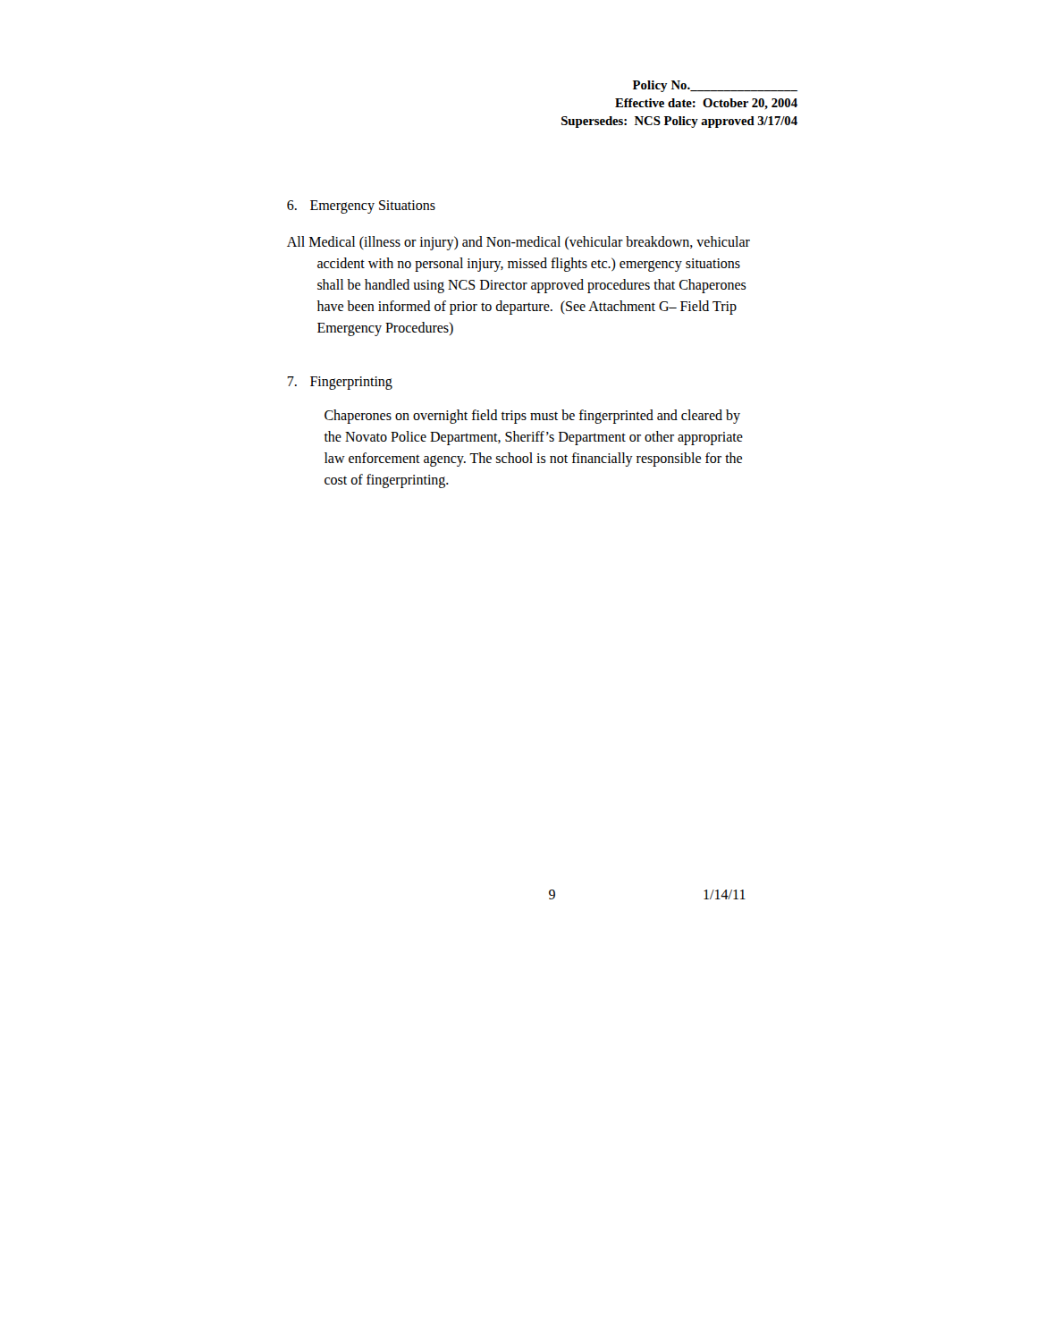Policy No.________________
Effective date: October 20, 2004
Supersedes: NCS Policy approved 3/17/04
6. Emergency Situations
All Medical (illness or injury) and Non-medical (vehicular breakdown, vehicular accident with no personal injury, missed flights etc.) emergency situations shall be handled using NCS Director approved procedures that Chaperones have been informed of prior to departure. (See Attachment G– Field Trip Emergency Procedures)
7. Fingerprinting
Chaperones on overnight field trips must be fingerprinted and cleared by the Novato Police Department, Sheriff’s Department or other appropriate law enforcement agency. The school is not financially responsible for the cost of fingerprinting.
9 1/14/11